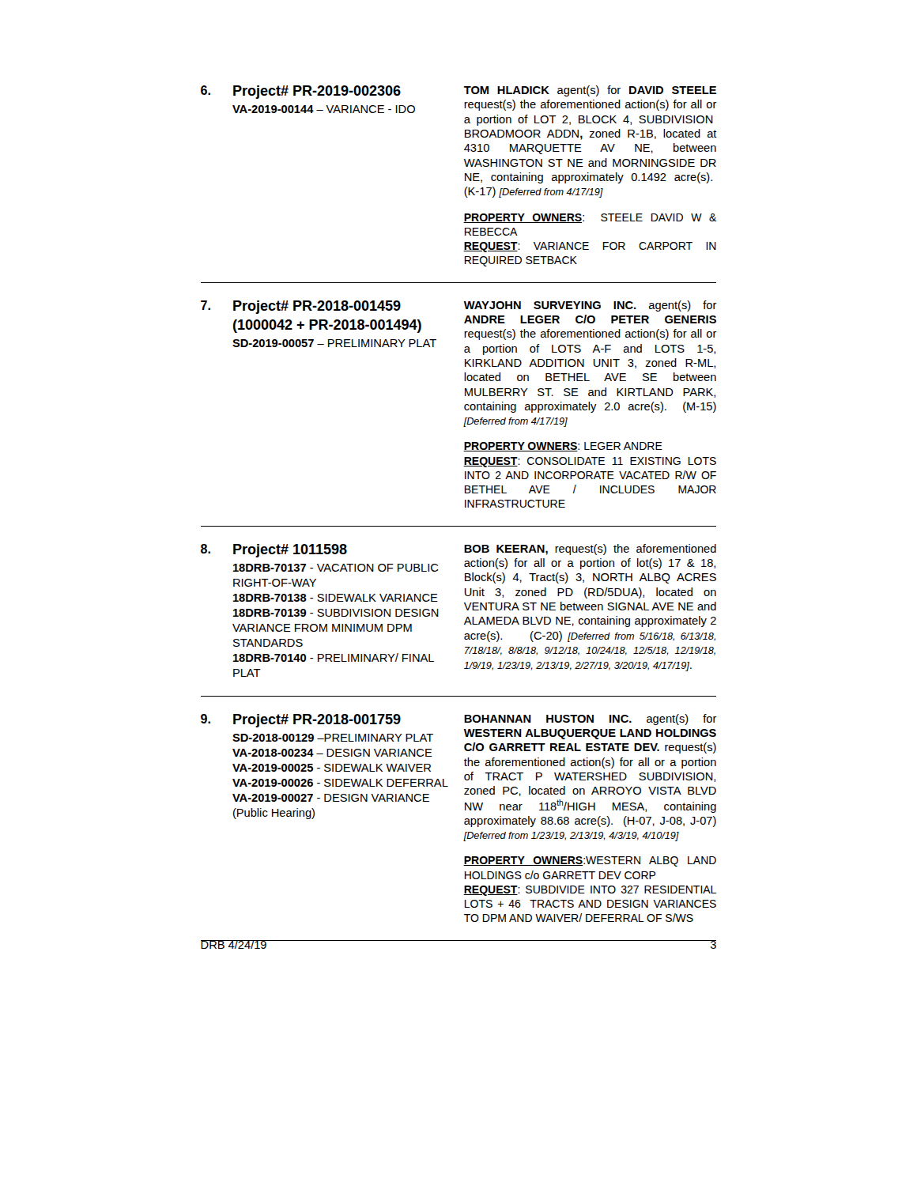| 6. | Project# PR-2019-002306 VA-2019-00144 – VARIANCE - IDO | TOM HLADICK agent(s) for DAVID STEELE request(s) the aforementioned action(s) for all or a portion of LOT 2, BLOCK 4, SUBDIVISION BROADMOOR ADDN , zoned R-1B, located at 4310 MARQUETTE AV NE, between WASHINGTON ST NE and MORNINGSIDE DR NE, containing approximately 0.1492 acre(s). (K-17) [Deferred from 4/17/19] PROPERTY OWNERS : STEELE DAVID W & REBECCA REQUEST : VARIANCE FOR CARPORT IN REQUIRED SETBACK |
| 7. | Project# PR-2018-001459 (1000042 + PR-2018-001494) SD-2019-00057 – PRELIMINARY PLAT | WAYJOHN SURVEYING INC. agent(s) for ANDRE LEGER C/O PETER GENERIS request(s) the aforementioned action(s) for all or a portion of LOTS A-F and LOTS 1-5, KIRKLAND ADDITION UNIT 3, zoned R-ML, located on BETHEL AVE SE between MULBERRY ST. SE and KIRTLAND PARK, containing approximately 2.0 acre(s). (M-15) [Deferred from 4/17/19] PROPERTY OWNERS : LEGER ANDRE REQUEST : CONSOLIDATE 11 EXISTING LOTS INTO 2 AND INCORPORATE VACATED R/W OF BETHEL AVE / INCLUDES MAJOR INFRASTRUCTURE |
| 8. | Project# 1011598 18DRB-70137 - VACATION OF PUBLIC RIGHT-OF-WAY 18DRB-70138 - SIDEWALK VARIANCE 18DRB-70139 - SUBDIVISION DESIGN VARIANCE FROM MINIMUM DPM STANDARDS 18DRB-70140 - PRELIMINARY/ FINAL PLAT | BOB KEERAN, request(s) the aforementioned action(s) for all or a portion of lot(s) 17 & 18, Block(s) 4, Tract(s) 3, NORTH ALBQ ACRES Unit 3, zoned PD (RD/5DUA), located on VENTURA ST NE between SIGNAL AVE NE and ALAMEDA BLVD NE, containing approximately 2 acre(s). (C-20) [Deferred from 5/16/18, 6/13/18, 7/18/18/, 8/8/18, 9/12/18, 10/24/18, 12/5/18, 12/19/18, 1/9/19, 1/23/19, 2/13/19, 2/27/19, 3/20/19, 4/17/19] . |
| 9. | Project# PR-2018-001759 SD-2018-00129 –PRELIMINARY PLAT VA-2018-00234 – DESIGN VARIANCE VA-2019-00025 - SIDEWALK WAIVER VA-2019-00026 - SIDEWALK DEFERRAL VA-2019-00027 - DESIGN VARIANCE (Public Hearing) | BOHANNAN HUSTON INC. agent(s) for WESTERN ALBUQUERQUE LAND HOLDINGS C/O GARRETT REAL ESTATE DEV. request(s) the aforementioned action(s) for all or a portion of TRACT P WATERSHED SUBDIVISION, zoned PC, located on ARROYO VISTA BLVD NW near 118 th /HIGH MESA, containing approximately 88.68 acre(s). (H-07, J-08, J-07) [Deferred from 1/23/19, 2/13/19, 4/3/19, 4/10/19] PROPERTY OWNERS :WESTERN ALBQ LAND HOLDINGS c/o GARRETT DEV CORP REQUEST : SUBDIVIDE INTO 327 RESIDENTIAL LOTS + 46 TRACTS AND DESIGN VARIANCES TO DPM AND WAIVER/ DEFERRAL OF S/WS |
3 DRB 4/24/19